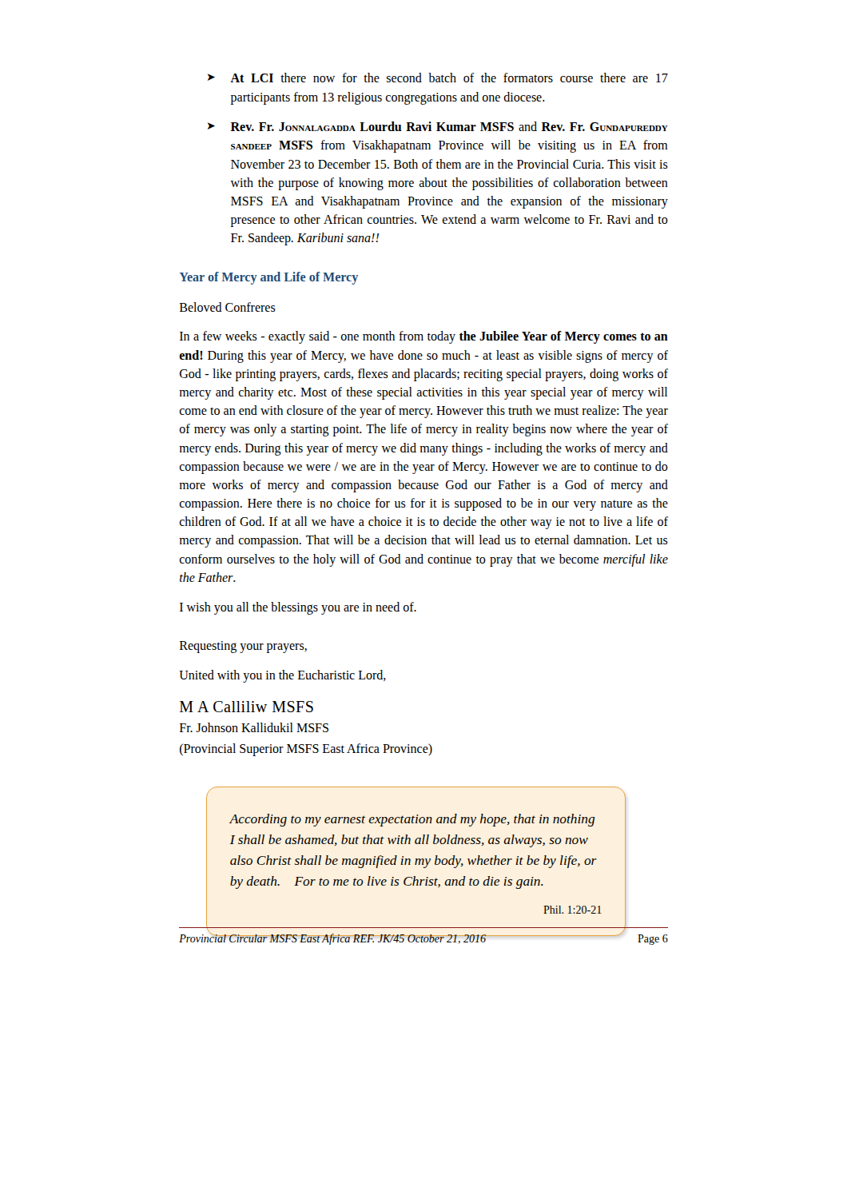At LCI there now for the second batch of the formators course there are 17 participants from 13 religious congregations and one diocese.
Rev. Fr. Jonnalagadda Lourdu Ravi Kumar MSFS and Rev. Fr. Gundapureddy sandeep MSFS from Visakhapatnam Province will be visiting us in EA from November 23 to December 15. Both of them are in the Provincial Curia. This visit is with the purpose of knowing more about the possibilities of collaboration between MSFS EA and Visakhapatnam Province and the expansion of the missionary presence to other African countries. We extend a warm welcome to Fr. Ravi and to Fr. Sandeep. Karibuni sana!!
Year of Mercy and Life of Mercy
Beloved Confreres
In a few weeks - exactly said - one month from today the Jubilee Year of Mercy comes to an end! During this year of Mercy, we have done so much - at least as visible signs of mercy of God - like printing prayers, cards, flexes and placards; reciting special prayers, doing works of mercy and charity etc. Most of these special activities in this year special year of mercy will come to an end with closure of the year of mercy. However this truth we must realize: The year of mercy was only a starting point. The life of mercy in reality begins now where the year of mercy ends. During this year of mercy we did many things - including the works of mercy and compassion because we were / we are in the year of Mercy. However we are to continue to do more works of mercy and compassion because God our Father is a God of mercy and compassion. Here there is no choice for us for it is supposed to be in our very nature as the children of God. If at all we have a choice it is to decide the other way ie not to live a life of mercy and compassion. That will be a decision that will lead us to eternal damnation. Let us conform ourselves to the holy will of God and continue to pray that we become merciful like the Father.
I wish you all the blessings you are in need of.
Requesting your prayers,
United with you in the Eucharistic Lord,
M A Calliliw MSFS
Fr. Johnson Kallidukil MSFS
(Provincial Superior MSFS East Africa Province)
According to my earnest expectation and my hope, that in nothing I shall be ashamed, but that with all boldness, as always, so now also Christ shall be magnified in my body, whether it be by life, or by death. For to me to live is Christ, and to die is gain.
Phil. 1:20-21
Provincial Circular MSFS East Africa REF. JK/45 October 21, 2016 Page 6